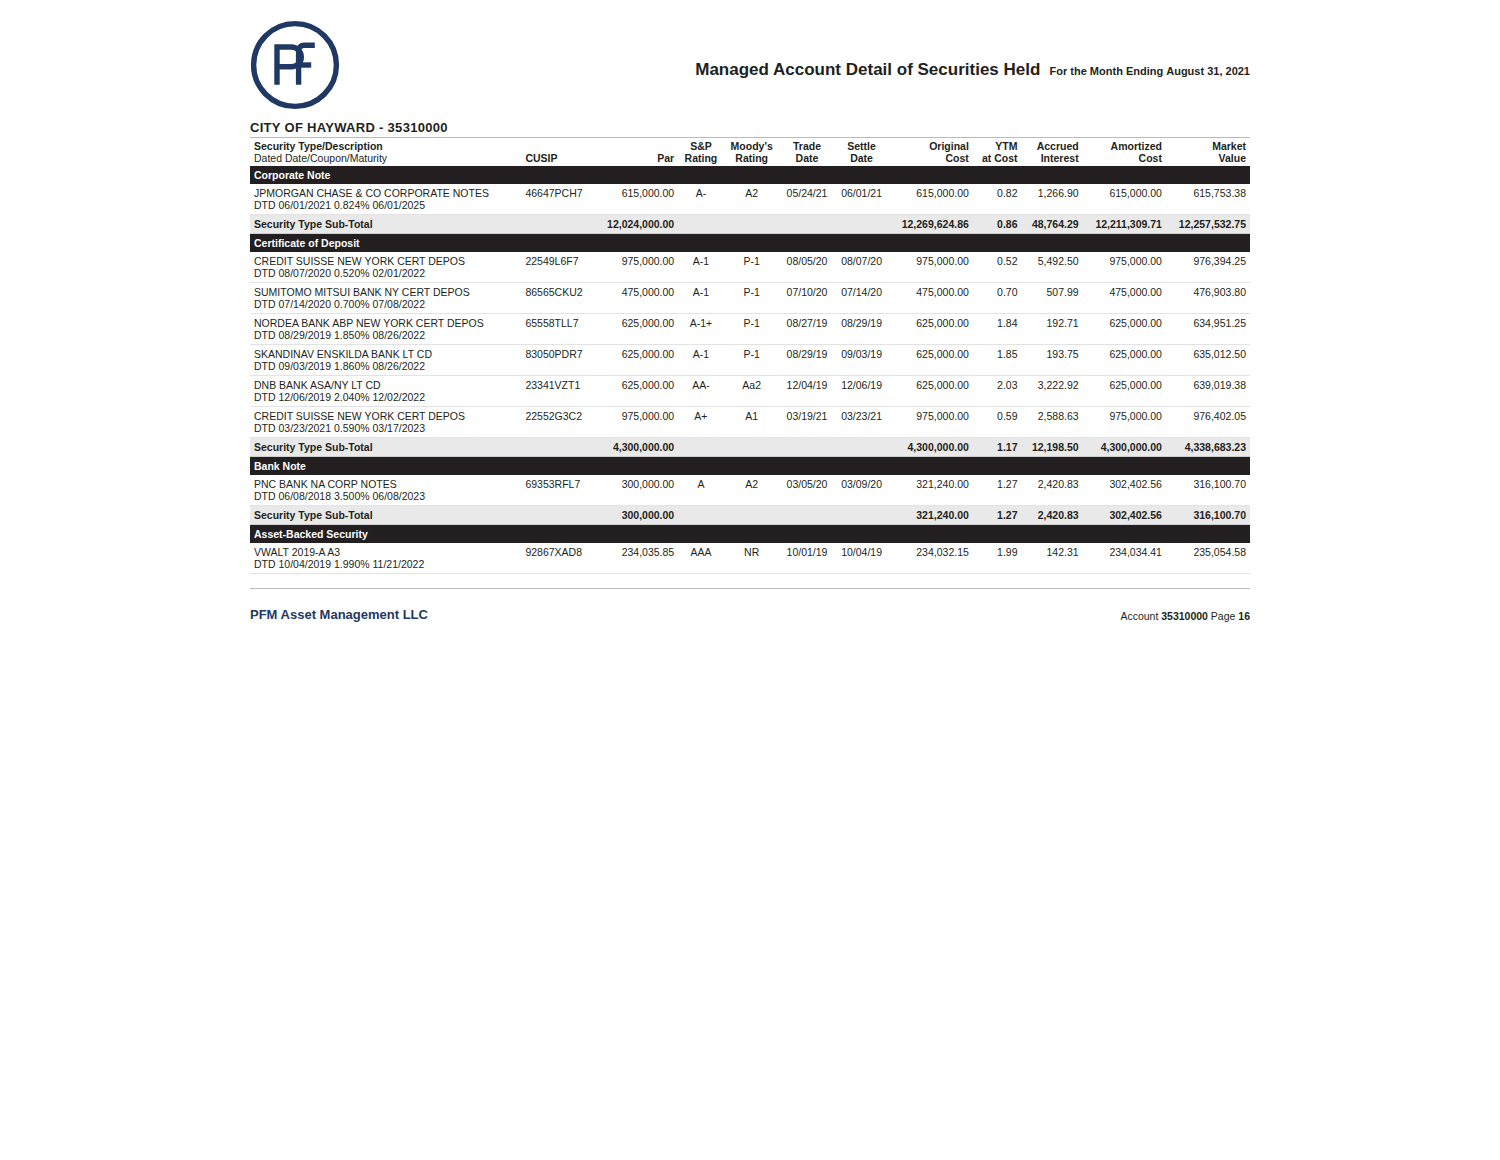Managed Account Detail of Securities Held
For the Month Ending August 31, 2021
CITY OF HAYWARD - 35310000
| Security Type/Description Dated Date/Coupon/Maturity | CUSIP | Par | S&P Rating | Moody's Rating | Trade Date | Settle Date | Original Cost | YTM at Cost | Accrued Interest | Amortized Cost | Market Value |
| --- | --- | --- | --- | --- | --- | --- | --- | --- | --- | --- | --- |
| Corporate Note |
| JPMORGAN CHASE & CO CORPORATE NOTES DTD 06/01/2021 0.824% 06/01/2025 | 46647PCH7 | 615,000.00 | A- | A2 | 05/24/21 | 06/01/21 | 615,000.00 | 0.82 | 1,266.90 | 615,000.00 | 615,753.38 |
| Security Type Sub-Total | | 12,024,000.00 | | | | | 12,269,624.86 | 0.86 | 48,764.29 | 12,211,309.71 | 12,257,532.75 |
| Certificate of Deposit |
| CREDIT SUISSE NEW YORK CERT DEPOS DTD 08/07/2020 0.520% 02/01/2022 | 22549L6F7 | 975,000.00 | A-1 | P-1 | 08/05/20 | 08/07/20 | 975,000.00 | 0.52 | 5,492.50 | 975,000.00 | 976,394.25 |
| SUMITOMO MITSUI BANK NY CERT DEPOS DTD 07/14/2020 0.700% 07/08/2022 | 86565CKU2 | 475,000.00 | A-1 | P-1 | 07/10/20 | 07/14/20 | 475,000.00 | 0.70 | 507.99 | 475,000.00 | 476,903.80 |
| NORDEA BANK ABP NEW YORK CERT DEPOS DTD 08/29/2019 1.850% 08/26/2022 | 65558TLL7 | 625,000.00 | A-1+ | P-1 | 08/27/19 | 08/29/19 | 625,000.00 | 1.84 | 192.71 | 625,000.00 | 634,951.25 |
| SKANDINAV ENSKILDA BANK LT CD DTD 09/03/2019 1.860% 08/26/2022 | 83050PDR7 | 625,000.00 | A-1 | P-1 | 08/29/19 | 09/03/19 | 625,000.00 | 1.85 | 193.75 | 625,000.00 | 635,012.50 |
| DNB BANK ASA/NY LT CD DTD 12/06/2019 2.040% 12/02/2022 | 23341VZT1 | 625,000.00 | AA- | Aa2 | 12/04/19 | 12/06/19 | 625,000.00 | 2.03 | 3,222.92 | 625,000.00 | 639,019.38 |
| CREDIT SUISSE NEW YORK CERT DEPOS DTD 03/23/2021 0.590% 03/17/2023 | 22552G3C2 | 975,000.00 | A+ | A1 | 03/19/21 | 03/23/21 | 975,000.00 | 0.59 | 2,588.63 | 975,000.00 | 976,402.05 |
| Security Type Sub-Total | | 4,300,000.00 | | | | | 4,300,000.00 | 1.17 | 12,198.50 | 4,300,000.00 | 4,338,683.23 |
| Bank Note |
| PNC BANK NA CORP NOTES DTD 06/08/2018 3.500% 06/08/2023 | 69353RFL7 | 300,000.00 | A | A2 | 03/05/20 | 03/09/20 | 321,240.00 | 1.27 | 2,420.83 | 302,402.56 | 316,100.70 |
| Security Type Sub-Total | | 300,000.00 | | | | | 321,240.00 | 1.27 | 2,420.83 | 302,402.56 | 316,100.70 |
| Asset-Backed Security |
| VWALT 2019-A A3 DTD 10/04/2019 1.990% 11/21/2022 | 92867XAD8 | 234,035.85 | AAA | NR | 10/01/19 | 10/04/19 | 234,032.15 | 1.99 | 142.31 | 234,034.41 | 235,054.58 |
PFM Asset Management LLC
Account 35310000 Page 16